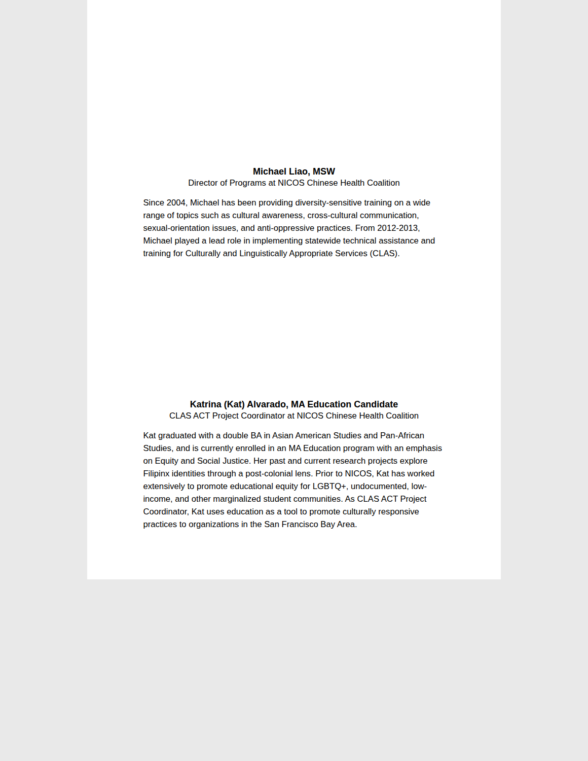Michael Liao, MSW
Director of Programs at NICOS Chinese Health Coalition
Since 2004, Michael has been providing diversity-sensitive training on a wide range of topics such as cultural awareness, cross-cultural communication, sexual-orientation issues, and anti-oppressive practices. From 2012-2013, Michael played a lead role in implementing statewide technical assistance and training for Culturally and Linguistically Appropriate Services (CLAS).
Katrina (Kat) Alvarado, MA Education Candidate
CLAS ACT Project Coordinator at NICOS Chinese Health Coalition
Kat graduated with a double BA in Asian American Studies and Pan-African Studies, and is currently enrolled in an MA Education program with an emphasis on Equity and Social Justice. Her past and current research projects explore Filipinx identities through a post-colonial lens. Prior to NICOS, Kat has worked extensively to promote educational equity for LGBTQ+, undocumented, low-income, and other marginalized student communities. As CLAS ACT Project Coordinator, Kat uses education as a tool to promote culturally responsive practices to organizations in the San Francisco Bay Area.